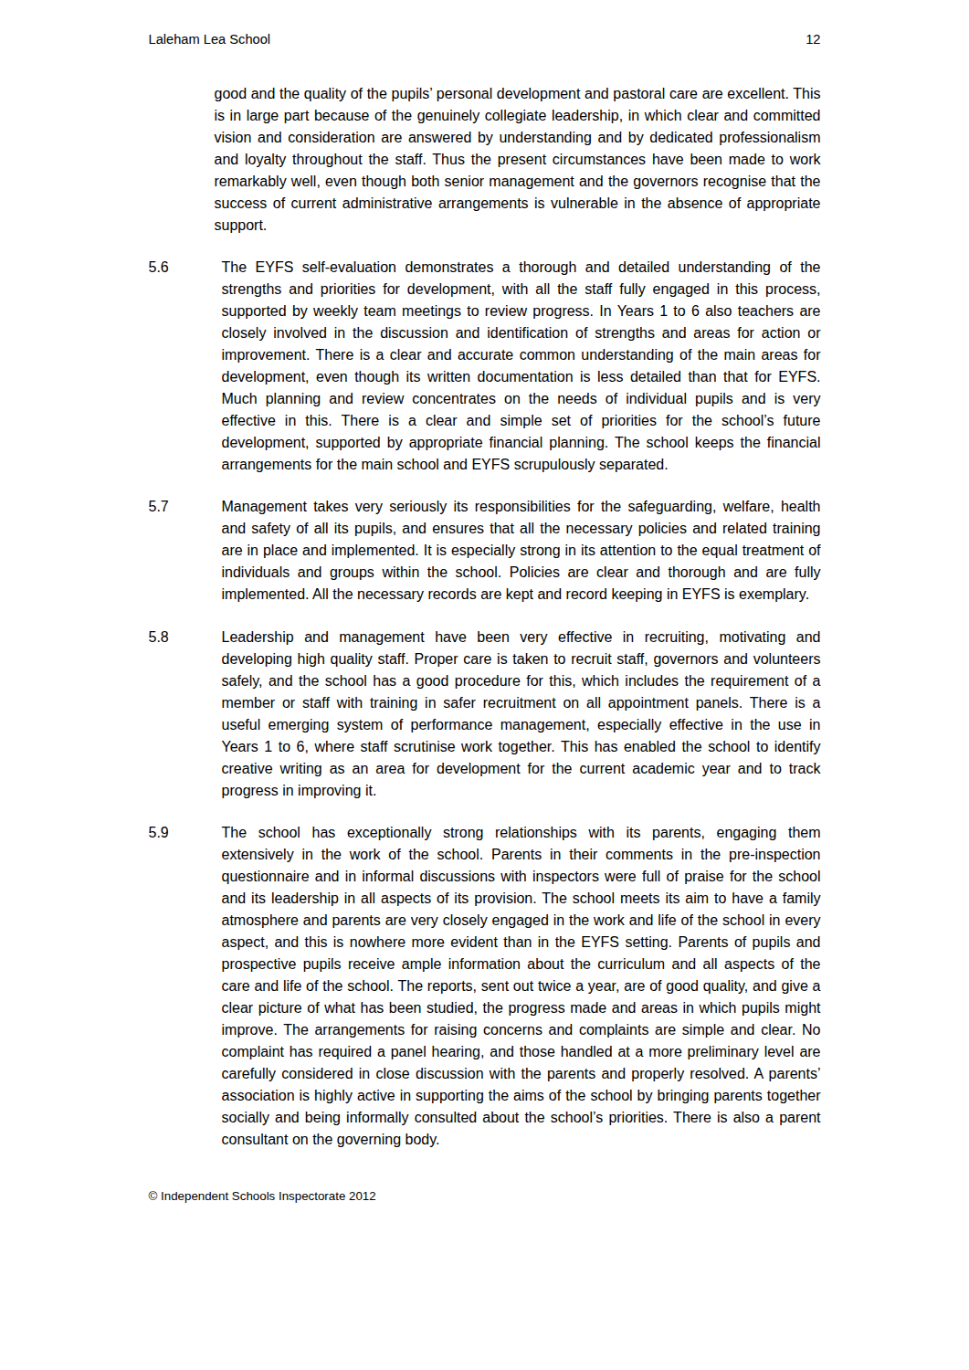Laleham Lea School
12
good and the quality of the pupils’ personal development and pastoral care are excellent. This is in large part because of the genuinely collegiate leadership, in which clear and committed vision and consideration are answered by understanding and by dedicated professionalism and loyalty throughout the staff. Thus the present circumstances have been made to work remarkably well, even though both senior management and the governors recognise that the success of current administrative arrangements is vulnerable in the absence of appropriate support.
5.6
The EYFS self-evaluation demonstrates a thorough and detailed understanding of the strengths and priorities for development, with all the staff fully engaged in this process, supported by weekly team meetings to review progress. In Years 1 to 6 also teachers are closely involved in the discussion and identification of strengths and areas for action or improvement. There is a clear and accurate common understanding of the main areas for development, even though its written documentation is less detailed than that for EYFS. Much planning and review concentrates on the needs of individual pupils and is very effective in this. There is a clear and simple set of priorities for the school’s future development, supported by appropriate financial planning. The school keeps the financial arrangements for the main school and EYFS scrupulously separated.
5.7
Management takes very seriously its responsibilities for the safeguarding, welfare, health and safety of all its pupils, and ensures that all the necessary policies and related training are in place and implemented. It is especially strong in its attention to the equal treatment of individuals and groups within the school. Policies are clear and thorough and are fully implemented. All the necessary records are kept and record keeping in EYFS is exemplary.
5.8
Leadership and management have been very effective in recruiting, motivating and developing high quality staff. Proper care is taken to recruit staff, governors and volunteers safely, and the school has a good procedure for this, which includes the requirement of a member or staff with training in safer recruitment on all appointment panels. There is a useful emerging system of performance management, especially effective in the use in Years 1 to 6, where staff scrutinise work together. This has enabled the school to identify creative writing as an area for development for the current academic year and to track progress in improving it.
5.9
The school has exceptionally strong relationships with its parents, engaging them extensively in the work of the school. Parents in their comments in the pre-inspection questionnaire and in informal discussions with inspectors were full of praise for the school and its leadership in all aspects of its provision. The school meets its aim to have a family atmosphere and parents are very closely engaged in the work and life of the school in every aspect, and this is nowhere more evident than in the EYFS setting. Parents of pupils and prospective pupils receive ample information about the curriculum and all aspects of the care and life of the school. The reports, sent out twice a year, are of good quality, and give a clear picture of what has been studied, the progress made and areas in which pupils might improve. The arrangements for raising concerns and complaints are simple and clear. No complaint has required a panel hearing, and those handled at a more preliminary level are carefully considered in close discussion with the parents and properly resolved. A parents’ association is highly active in supporting the aims of the school by bringing parents together socially and being informally consulted about the school’s priorities. There is also a parent consultant on the governing body.
© Independent Schools Inspectorate 2012